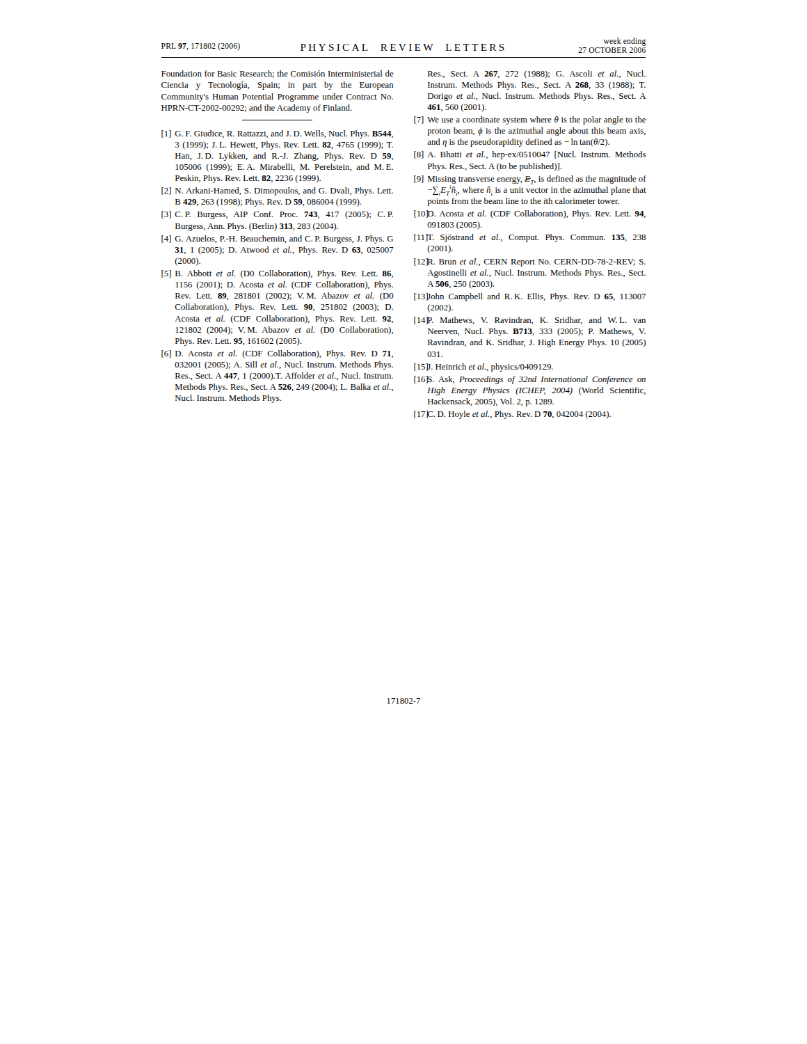PRL 97, 171802 (2006)
PHYSICAL REVIEW LETTERS
week ending 27 OCTOBER 2006
Foundation for Basic Research; the Comisión Interministerial de Ciencia y Tecnología, Spain; in part by the European Community's Human Potential Programme under Contract No. HPRN-CT-2002-00292; and the Academy of Finland.
[1] G. F. Giudice, R. Rattazzi, and J. D. Wells, Nucl. Phys. B544, 3 (1999); J. L. Hewett, Phys. Rev. Lett. 82, 4765 (1999); T. Han, J. D. Lykken, and R.-J. Zhang, Phys. Rev. D 59, 105006 (1999); E. A. Mirabelli, M. Perelstein, and M. E. Peskin, Phys. Rev. Lett. 82, 2236 (1999).
[2] N. Arkani-Hamed, S. Dimopoulos, and G. Dvali, Phys. Lett. B 429, 263 (1998); Phys. Rev. D 59, 086004 (1999).
[3] C. P. Burgess, AIP Conf. Proc. 743, 417 (2005); C. P. Burgess, Ann. Phys. (Berlin) 313, 283 (2004).
[4] G. Azuelos, P.-H. Beauchemin, and C. P. Burgess, J. Phys. G 31, 1 (2005); D. Atwood et al., Phys. Rev. D 63, 025007 (2000).
[5] B. Abbott et al. (D0 Collaboration), Phys. Rev. Lett. 86, 1156 (2001); D. Acosta et al. (CDF Collaboration), Phys. Rev. Lett. 89, 281801 (2002); V. M. Abazov et al. (D0 Collaboration), Phys. Rev. Lett. 90, 251802 (2003); D. Acosta et al. (CDF Collaboration), Phys. Rev. Lett. 92, 121802 (2004); V. M. Abazov et al. (D0 Collaboration), Phys. Rev. Lett. 95, 161602 (2005).
[6] D. Acosta et al. (CDF Collaboration), Phys. Rev. D 71, 032001 (2005); A. Sill et al., Nucl. Instrum. Methods Phys. Res., Sect. A 447, 1 (2000).T. Affolder et al., Nucl. Instrum. Methods Phys. Res., Sect. A 526, 249 (2004); L. Balka et al., Nucl. Instrum. Methods Phys.
Res., Sect. A 267, 272 (1988); G. Ascoli et al., Nucl. Instrum. Methods Phys. Res., Sect. A 268, 33 (1988); T. Dorigo et al., Nucl. Instrum. Methods Phys. Res., Sect. A 461, 560 (2001).
[7] We use a coordinate system where θ is the polar angle to the proton beam, ϕ is the azimuthal angle about this beam axis, and η is the pseudorapidity defined as − ln tan(θ/2).
[8] A. Bhatti et al., hep-ex/0510047 [Nucl. Instrum. Methods Phys. Res., Sect. A (to be published)].
[9] Missing transverse energy, ET, is defined as the magnitude of −∑iETin̂i, where n̂i is a unit vector in the azimuthal plane that points from the beam line to the ith calorimeter tower.
[10] D. Acosta et al. (CDF Collaboration), Phys. Rev. Lett. 94, 091803 (2005).
[11] T. Sjöstrand et al., Comput. Phys. Commun. 135, 238 (2001).
[12] R. Brun et al., CERN Report No. CERN-DD-78-2-REV; S. Agostinelli et al., Nucl. Instrum. Methods Phys. Res., Sect. A 506, 250 (2003).
[13] John Campbell and R. K. Ellis, Phys. Rev. D 65, 113007 (2002).
[14] P. Mathews, V. Ravindran, K. Sridhar, and W. L. van Neerven, Nucl. Phys. B713, 333 (2005); P. Mathews, V. Ravindran, and K. Sridhar, J. High Energy Phys. 10 (2005) 031.
[15] J. Heinrich et al., physics/0409129.
[16] S. Ask, Proceedings of 32nd International Conference on High Energy Physics (ICHEP, 2004) (World Scientific, Hackensack, 2005), Vol. 2, p. 1289.
[17] C. D. Hoyle et al., Phys. Rev. D 70, 042004 (2004).
171802-7